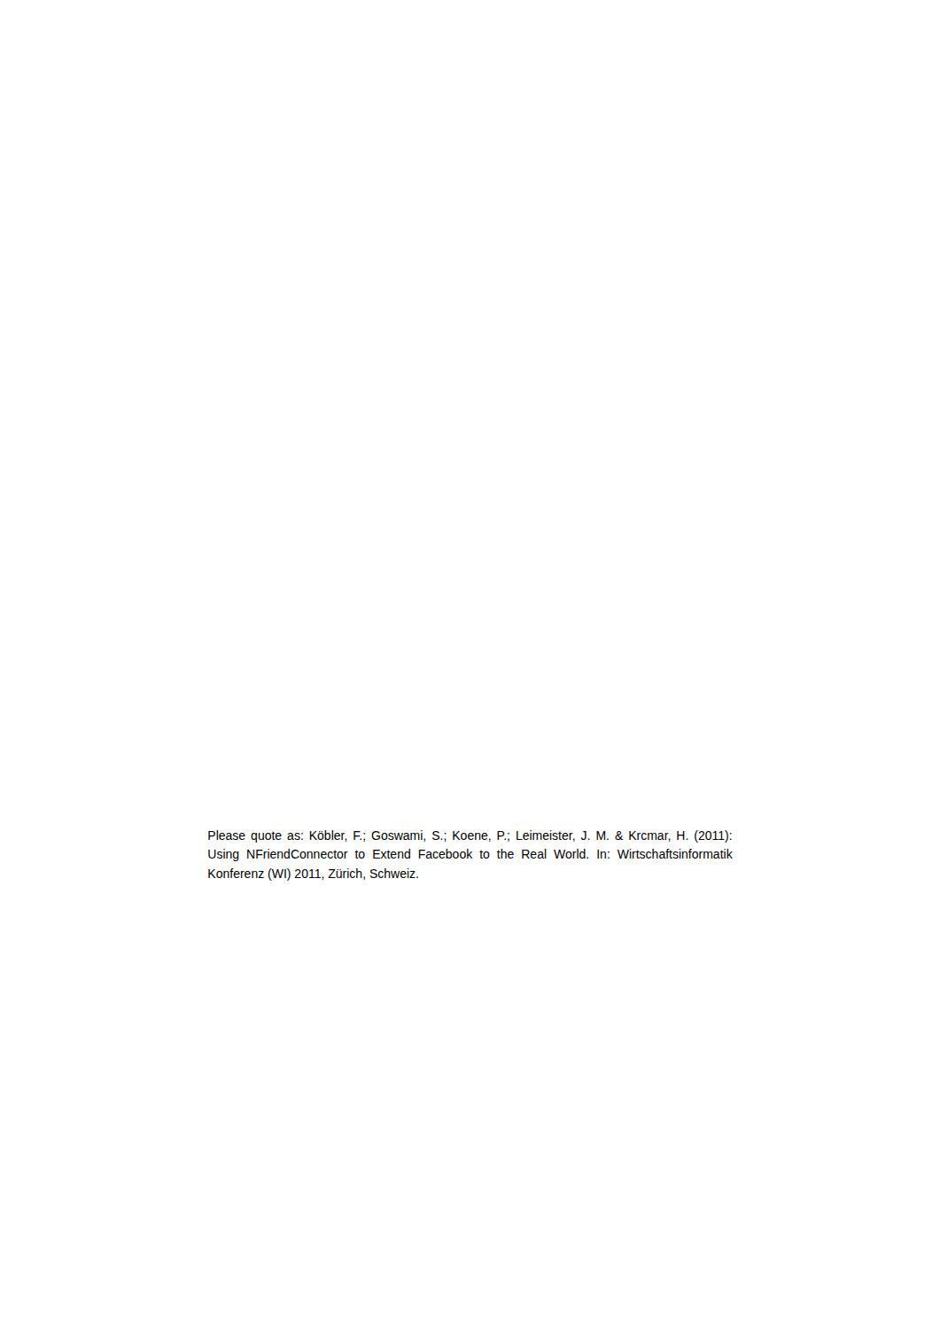Please quote as: Köbler, F.; Goswami, S.; Koene, P.; Leimeister, J. M. & Krcmar, H. (2011): Using NFriendConnector to Extend Facebook to the Real World. In: Wirtschaftsinformatik Konferenz (WI) 2011, Zürich, Schweiz.